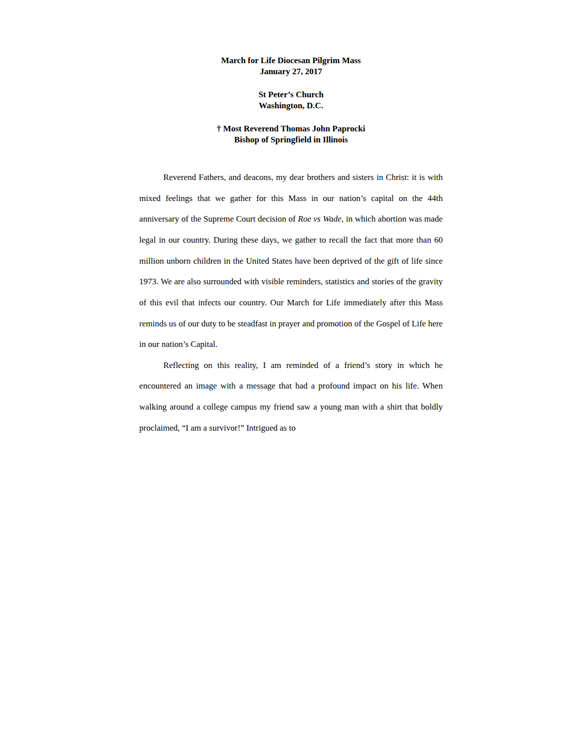March for Life Diocesan Pilgrim Mass
January 27, 2017
St Peter’s Church
Washington, D.C.
† Most Reverend Thomas John Paprocki
Bishop of Springfield in Illinois
Reverend Fathers, and deacons, my dear brothers and sisters in Christ: it is with mixed feelings that we gather for this Mass in our nation’s capital on the 44th anniversary of the Supreme Court decision of Roe vs Wade, in which abortion was made legal in our country. During these days, we gather to recall the fact that more than 60 million unborn children in the United States have been deprived of the gift of life since 1973. We are also surrounded with visible reminders, statistics and stories of the gravity of this evil that infects our country. Our March for Life immediately after this Mass reminds us of our duty to be steadfast in prayer and promotion of the Gospel of Life here in our nation’s Capital.
Reflecting on this reality, I am reminded of a friend’s story in which he encountered an image with a message that had a profound impact on his life. When walking around a college campus my friend saw a young man with a shirt that boldly proclaimed, “I am a survivor!” Intrigued as to